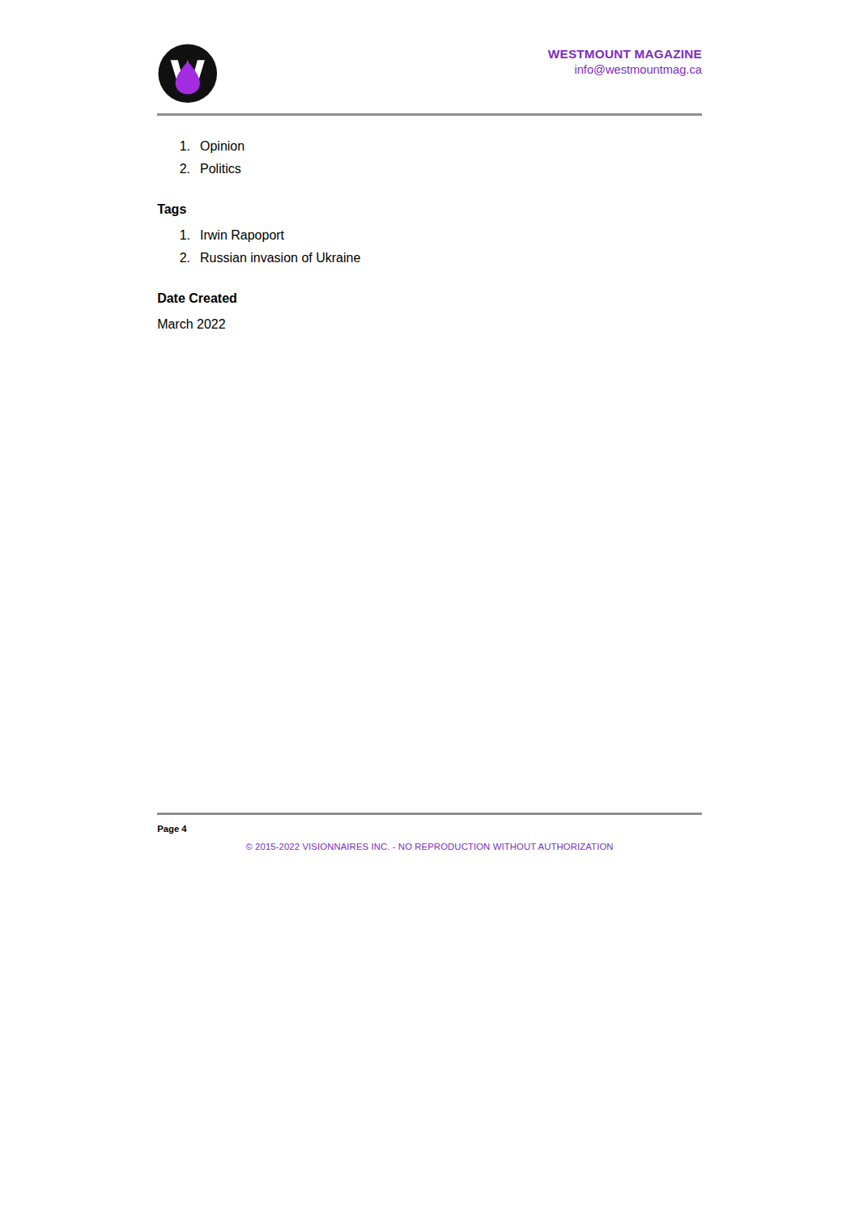WESTMOUNT MAGAZINE
info@westmountmag.ca
Opinion
Politics
Tags
Irwin Rapoport
Russian invasion of Ukraine
Date Created
March 2022
Page 4
© 2015-2022 VISIONNAIRES INC. - NO REPRODUCTION WITHOUT AUTHORIZATION